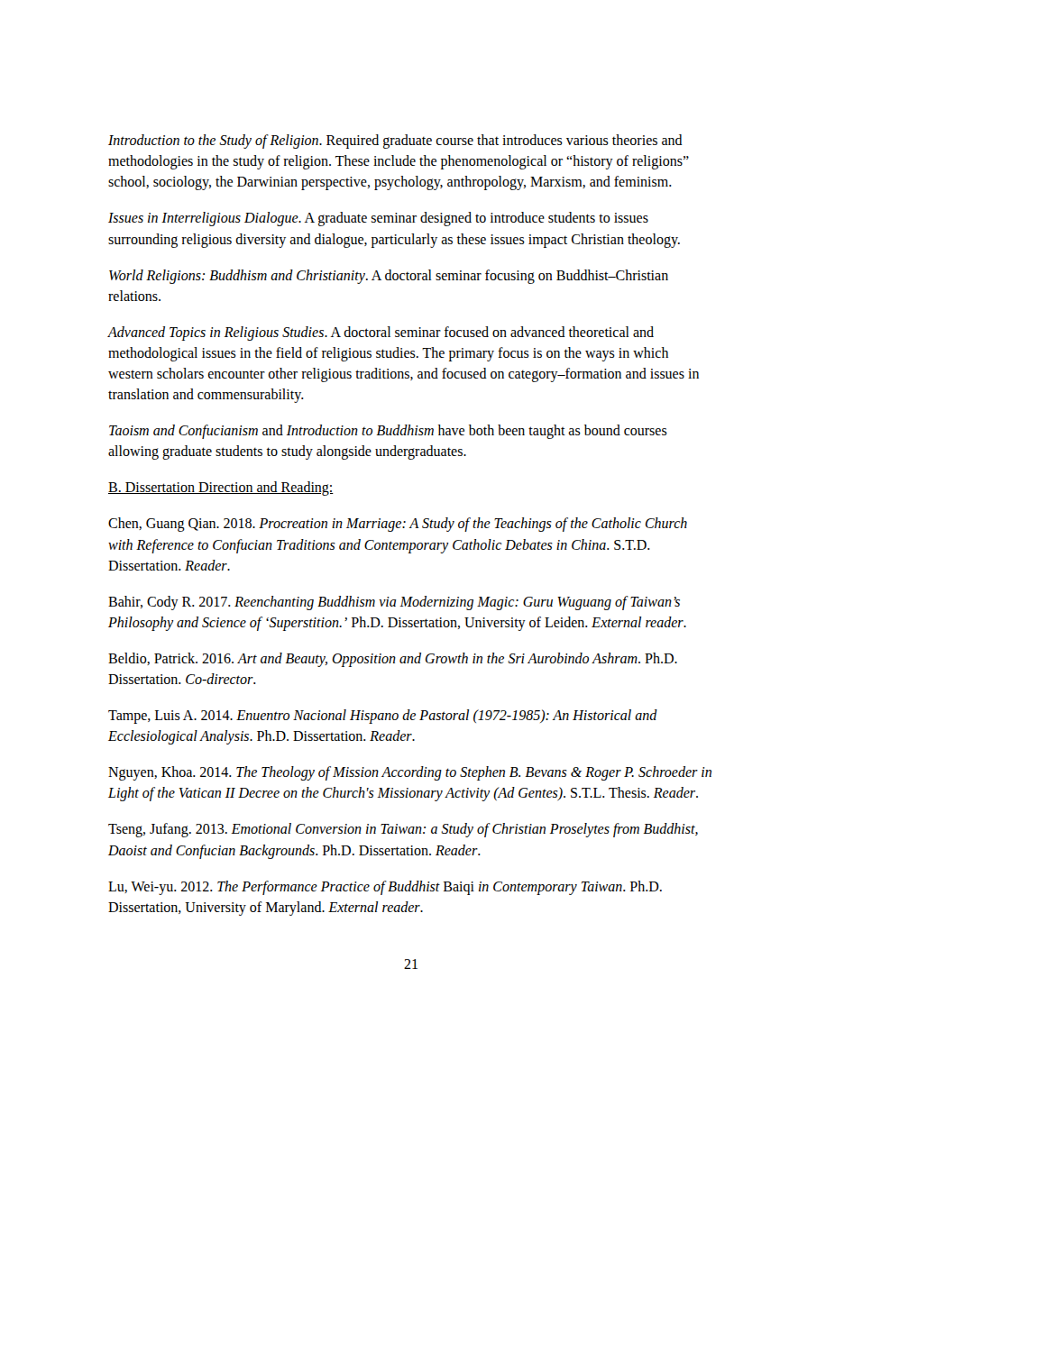Introduction to the Study of Religion. Required graduate course that introduces various theories and methodologies in the study of religion. These include the phenomenological or “history of religions” school, sociology, the Darwinian perspective, psychology, anthropology, Marxism, and feminism.
Issues in Interreligious Dialogue. A graduate seminar designed to introduce students to issues surrounding religious diversity and dialogue, particularly as these issues impact Christian theology.
World Religions: Buddhism and Christianity. A doctoral seminar focusing on Buddhist–Christian relations.
Advanced Topics in Religious Studies. A doctoral seminar focused on advanced theoretical and methodological issues in the field of religious studies. The primary focus is on the ways in which western scholars encounter other religious traditions, and focused on category–formation and issues in translation and commensurability.
Taoism and Confucianism and Introduction to Buddhism have both been taught as bound courses allowing graduate students to study alongside undergraduates.
B. Dissertation Direction and Reading:
Chen, Guang Qian. 2018. Procreation in Marriage: A Study of the Teachings of the Catholic Church with Reference to Confucian Traditions and Contemporary Catholic Debates in China. S.T.D. Dissertation. Reader.
Bahir, Cody R. 2017. Reenchanting Buddhism via Modernizing Magic: Guru Wuguang of Taiwan’s Philosophy and Science of ‘Superstition.’ Ph.D. Dissertation, University of Leiden. External reader.
Beldio, Patrick. 2016. Art and Beauty, Opposition and Growth in the Sri Aurobindo Ashram. Ph.D. Dissertation. Co-director.
Tampe, Luis A. 2014. Enuentro Nacional Hispano de Pastoral (1972-1985): An Historical and Ecclesiological Analysis. Ph.D. Dissertation. Reader.
Nguyen, Khoa. 2014. The Theology of Mission According to Stephen B. Bevans & Roger P. Schroeder in Light of the Vatican II Decree on the Church's Missionary Activity (Ad Gentes). S.T.L. Thesis. Reader.
Tseng, Jufang. 2013. Emotional Conversion in Taiwan: a Study of Christian Proselytes from Buddhist, Daoist and Confucian Backgrounds. Ph.D. Dissertation. Reader.
Lu, Wei-yu. 2012. The Performance Practice of Buddhist Baiqi in Contemporary Taiwan. Ph.D. Dissertation, University of Maryland. External reader.
21